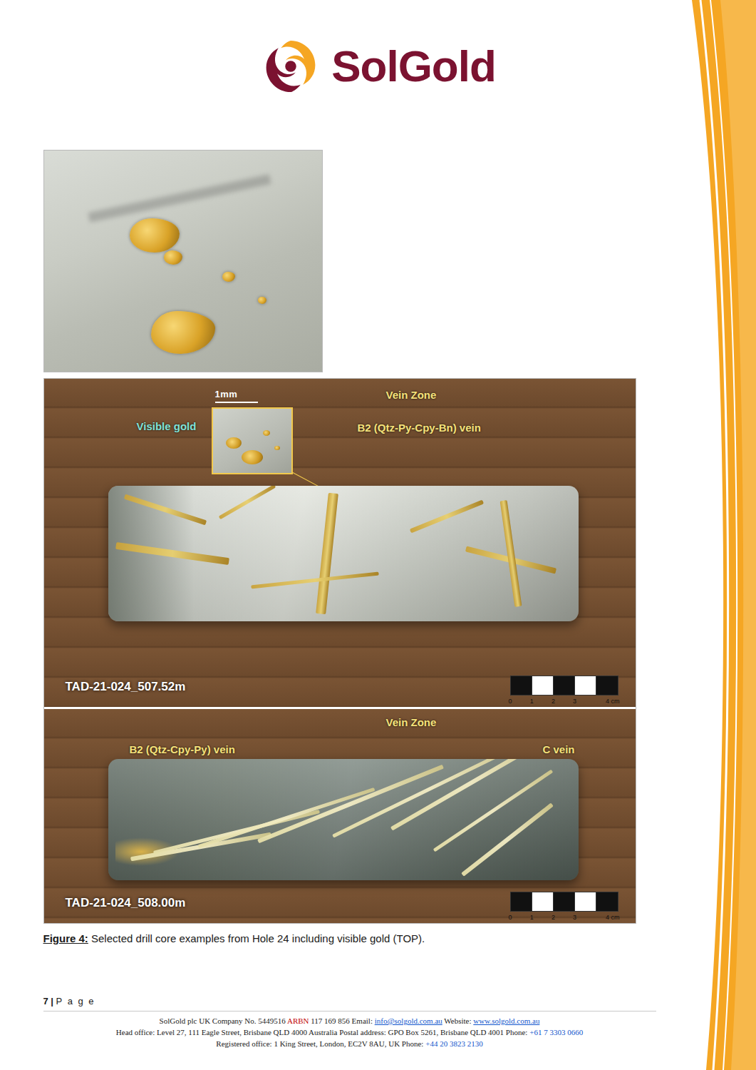Sol Gold
1mm
Vein Zone
B2 (Qtz-Py-Cpy-Bn) vein
Visible gold
TAD-21-024_507.52m
0
1
2
3
4 cm
Vein Zone
B2 (Qtz-Cpy-Py) vein
C vein
TAD-21-024_508.00m
0
1
2
3
4 cm
Figure 4: Selected drill core examples from Hole 24 including visible gold (TOP).
7 | P a g e
SolGold plc UK Company No. 5449516 ARBN 117 169 856 Email: info@solgold.com.au Website: www.solgold.com.au
Head office: Level 27, 111 Eagle Street, Brisbane QLD 4000 Australia Postal address: GPO Box 5261, Brisbane QLD 4001 Phone: +61 7 3303 0660
Registered office: 1 King Street, London, EC2V 8AU, UK Phone: +44 20 3823 2130